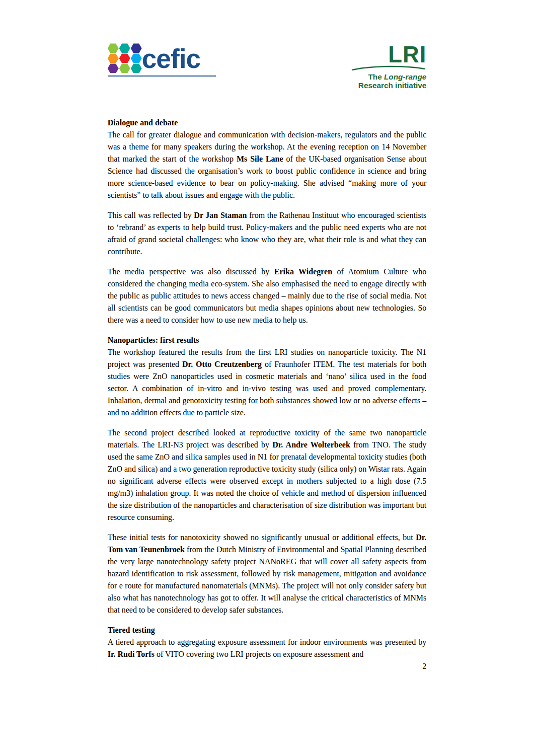cefic
LRI
The Long-range
Research initiative
Dialogue and debate
The call for greater dialogue and communication with decision-makers, regulators and the public was a theme for many speakers during the workshop. At the evening reception on 14 November that marked the start of the workshop Ms Sile Lane of the UK-based organisation Sense about Science had discussed the organisation’s work to boost public confidence in science and bring more science-based evidence to bear on policy-making. She advised “making more of your scientists” to talk about issues and engage with the public.
This call was reflected by Dr Jan Staman from the Rathenau Instituut who encouraged scientists to ‘rebrand’ as experts to help build trust. Policy-makers and the public need experts who are not afraid of grand societal challenges: who know who they are, what their role is and what they can contribute.
The media perspective was also discussed by Erika Widegren of Atomium Culture who considered the changing media eco-system. She also emphasised the need to engage directly with the public as public attitudes to news access changed – mainly due to the rise of social media. Not all scientists can be good communicators but media shapes opinions about new technologies. So there was a need to consider how to use new media to help us.
Nanoparticles: first results
The workshop featured the results from the first LRI studies on nanoparticle toxicity. The N1 project was presented Dr. Otto Creutzenberg of Fraunhofer ITEM. The test materials for both studies were ZnO nanoparticles used in cosmetic materials and ‘nano’ silica used in the food sector. A combination of in-vitro and in-vivo testing was used and proved complementary. Inhalation, dermal and genotoxicity testing for both substances showed low or no adverse effects – and no addition effects due to particle size.
The second project described looked at reproductive toxicity of the same two nanoparticle materials. The LRI-N3 project was described by Dr. Andre Wolterbeek from TNO. The study used the same ZnO and silica samples used in N1 for prenatal developmental toxicity studies (both ZnO and silica) and a two generation reproductive toxicity study (silica only) on Wistar rats. Again no significant adverse effects were observed except in mothers subjected to a high dose (7.5 mg/m3) inhalation group. It was noted the choice of vehicle and method of dispersion influenced the size distribution of the nanoparticles and characterisation of size distribution was important but resource consuming.
These initial tests for nanotoxicity showed no significantly unusual or additional effects, but Dr. Tom van Teunenbroek from the Dutch Ministry of Environmental and Spatial Planning described the very large nanotechnology safety project NANoREG that will cover all safety aspects from hazard identification to risk assessment, followed by risk management, mitigation and avoidance for e route for manufactured nanomaterials (MNMs). The project will not only consider safety but also what has nanotechnology has got to offer. It will analyse the critical characteristics of MNMs that need to be considered to develop safer substances.
Tiered testing
A tiered approach to aggregating exposure assessment for indoor environments was presented by Ir. Rudi Torfs of VITO covering two LRI projects on exposure assessment and
2